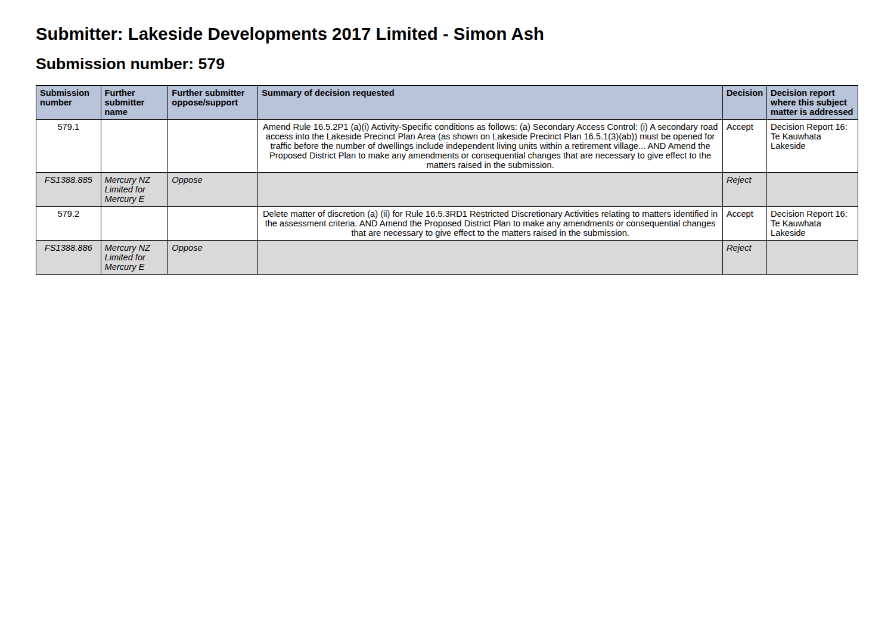Submitter: Lakeside Developments 2017 Limited - Simon Ash
Submission number: 579
| Submission number | Further submitter name | Further submitter oppose/support | Summary of decision requested | Decision | Decision report where this subject matter is addressed |
| --- | --- | --- | --- | --- | --- |
| 579.1 | | | Amend Rule 16.5.2P1 (a)(i) Activity-Specific conditions as follows: (a) Secondary Access Control: (i) A secondary road access into the Lakeside Precinct Plan Area (as shown on Lakeside Precinct Plan 16.5.1(3)(ab)) must be opened for traffic before the number of dwellings include independent living units within a retirement village... AND Amend the Proposed District Plan to make any amendments or consequential changes that are necessary to give effect to the matters raised in the submission. | Accept | Decision Report 16: Te Kauwhata Lakeside |
| FS1388.885 | Mercury NZ Limited for Mercury E | Oppose | | Reject | |
| 579.2 | | | Delete matter of discretion (a) (ii) for Rule 16.5.3RD1 Restricted Discretionary Activities relating to matters identified in the assessment criteria. AND Amend the Proposed District Plan to make any amendments or consequential changes that are necessary to give effect to the matters raised in the submission. | Accept | Decision Report 16: Te Kauwhata Lakeside |
| FS1388.886 | Mercury NZ Limited for Mercury E | Oppose | | Reject | |